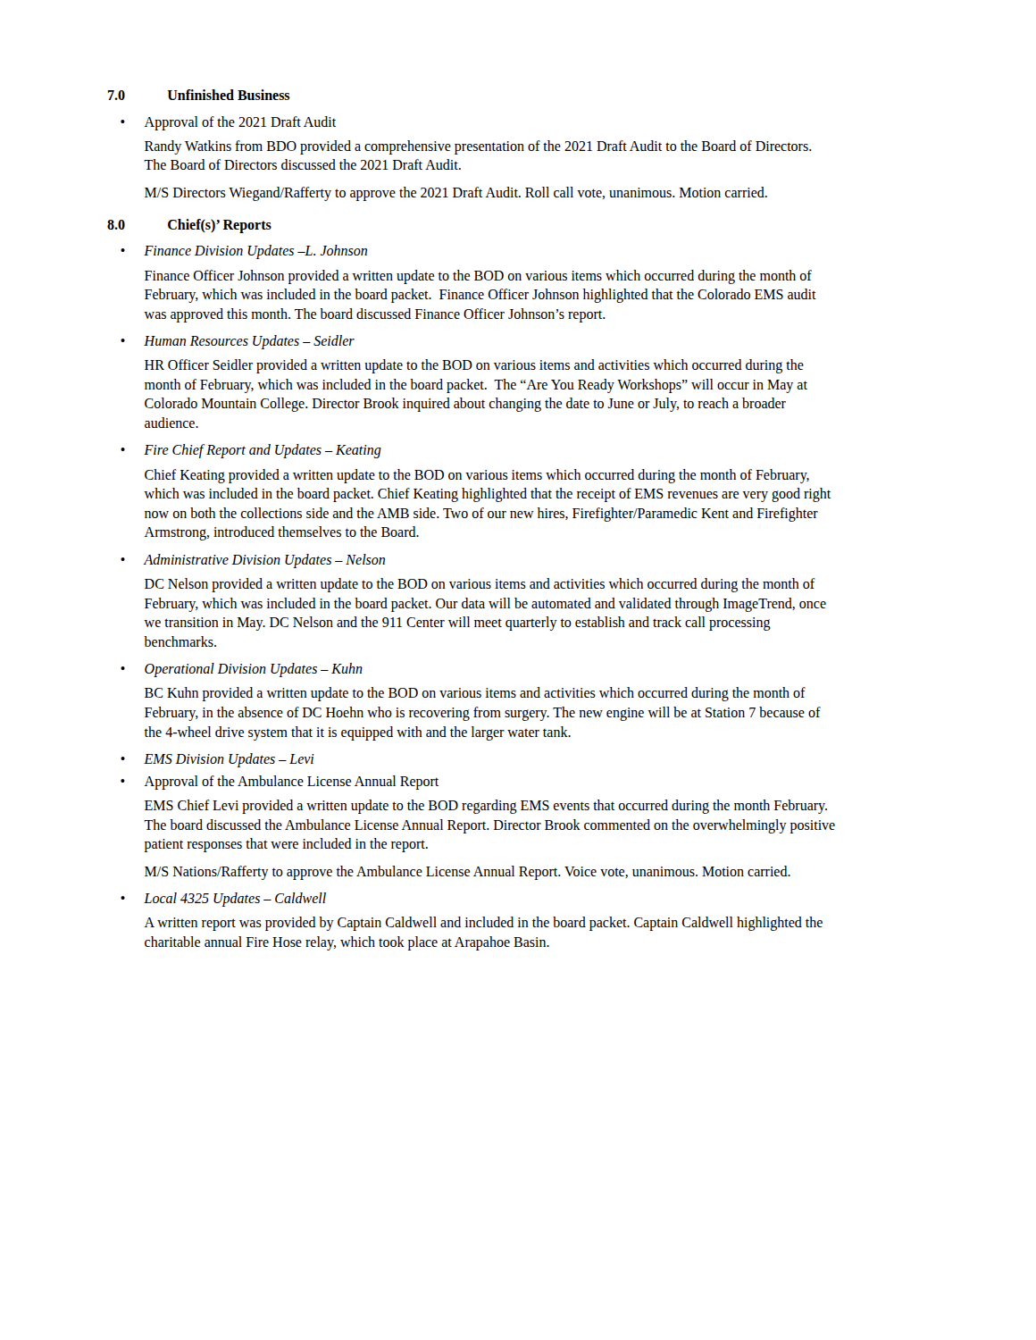7.0 Unfinished Business
Approval of the 2021 Draft Audit
Randy Watkins from BDO provided a comprehensive presentation of the 2021 Draft Audit to the Board of Directors. The Board of Directors discussed the 2021 Draft Audit.
M/S Directors Wiegand/Rafferty to approve the 2021 Draft Audit. Roll call vote, unanimous. Motion carried.
8.0 Chief(s)’ Reports
Finance Division Updates –L. Johnson
Finance Officer Johnson provided a written update to the BOD on various items which occurred during the month of February, which was included in the board packet. Finance Officer Johnson highlighted that the Colorado EMS audit was approved this month. The board discussed Finance Officer Johnson’s report.
Human Resources Updates – Seidler
HR Officer Seidler provided a written update to the BOD on various items and activities which occurred during the month of February, which was included in the board packet. The “Are You Ready Workshops” will occur in May at Colorado Mountain College. Director Brook inquired about changing the date to June or July, to reach a broader audience.
Fire Chief Report and Updates – Keating
Chief Keating provided a written update to the BOD on various items which occurred during the month of February, which was included in the board packet. Chief Keating highlighted that the receipt of EMS revenues are very good right now on both the collections side and the AMB side. Two of our new hires, Firefighter/Paramedic Kent and Firefighter Armstrong, introduced themselves to the Board.
Administrative Division Updates – Nelson
DC Nelson provided a written update to the BOD on various items and activities which occurred during the month of February, which was included in the board packet. Our data will be automated and validated through ImageTrend, once we transition in May. DC Nelson and the 911 Center will meet quarterly to establish and track call processing benchmarks.
Operational Division Updates – Kuhn
BC Kuhn provided a written update to the BOD on various items and activities which occurred during the month of February, in the absence of DC Hoehn who is recovering from surgery. The new engine will be at Station 7 because of the 4-wheel drive system that it is equipped with and the larger water tank.
EMS Division Updates – Levi
Approval of the Ambulance License Annual Report
EMS Chief Levi provided a written update to the BOD regarding EMS events that occurred during the month February. The board discussed the Ambulance License Annual Report. Director Brook commented on the overwhelmingly positive patient responses that were included in the report.
M/S Nations/Rafferty to approve the Ambulance License Annual Report. Voice vote, unanimous. Motion carried.
Local 4325 Updates – Caldwell
A written report was provided by Captain Caldwell and included in the board packet. Captain Caldwell highlighted the charitable annual Fire Hose relay, which took place at Arapahoe Basin.